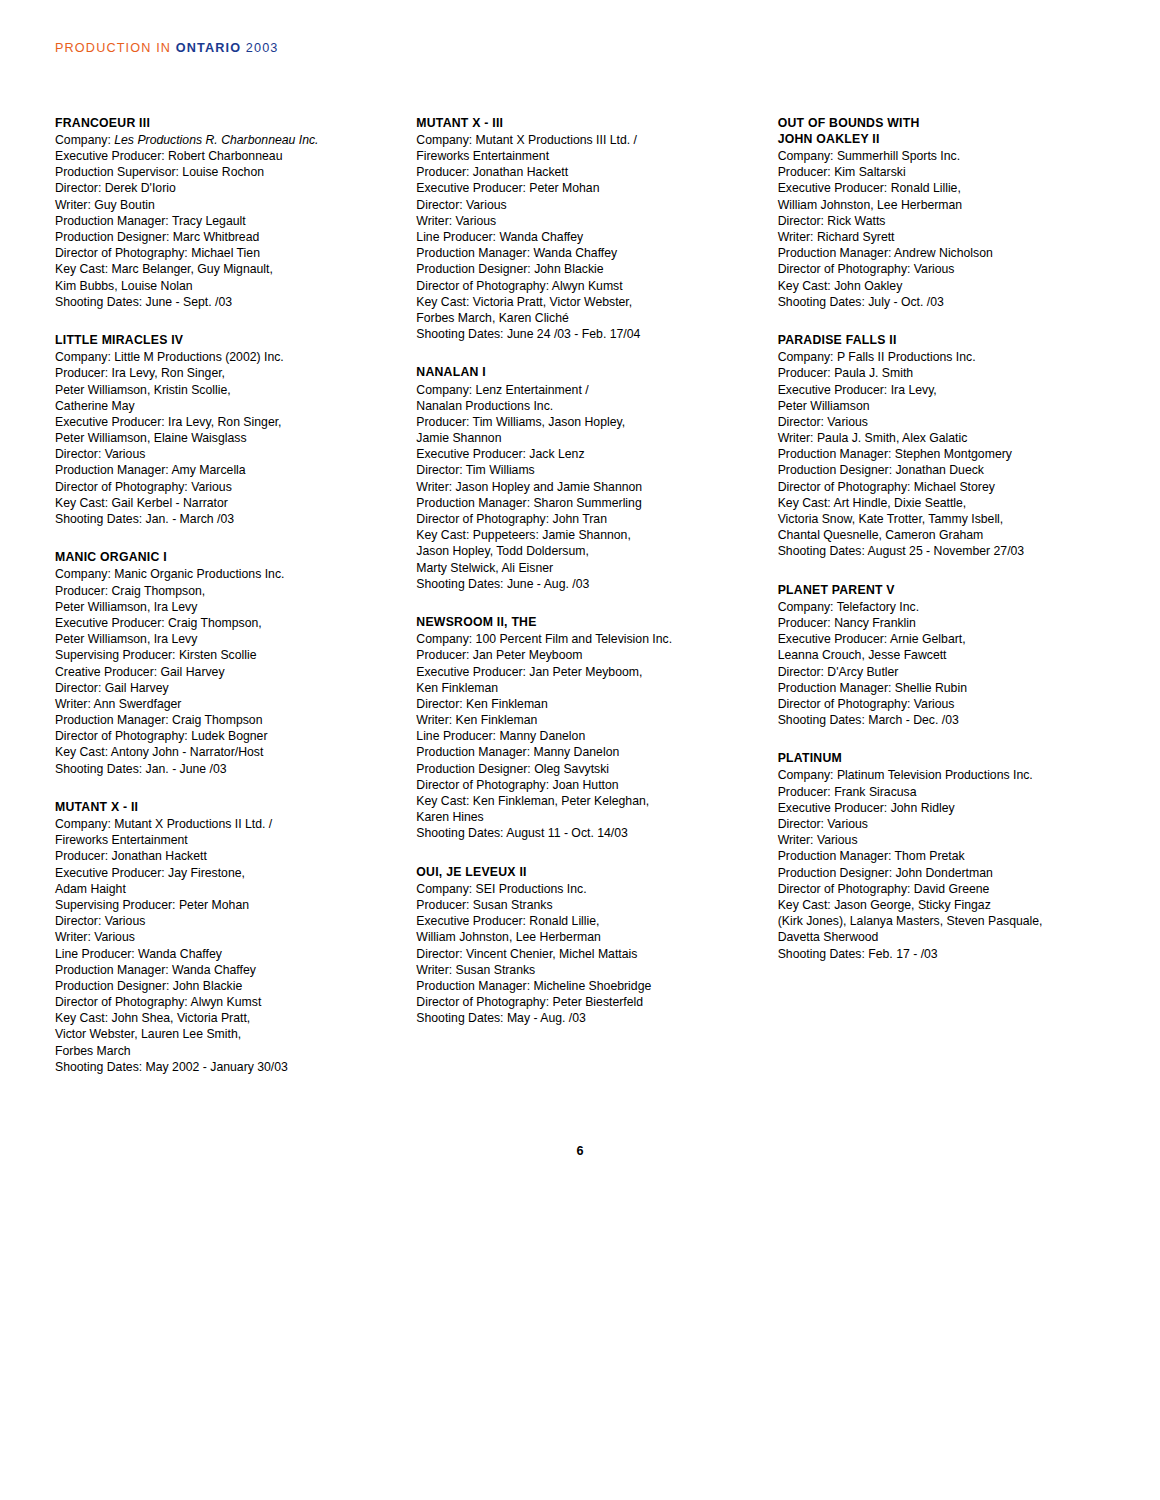PRODUCTION IN ONTARIO 2003
Francoeur III
Company: Les Productions R. Charbonneau Inc.
Executive Producer: Robert Charbonneau
Production Supervisor: Louise Rochon
Director: Derek D'Iorio
Writer: Guy Boutin
Production Manager: Tracy Legault
Production Designer: Marc Whitbread
Director of Photography: Michael Tien
Key Cast: Marc Belanger, Guy Mignault,
Kim Bubbs, Louise Nolan
Shooting Dates: June - Sept. /03
Little Miracles IV
Company: Little M Productions (2002) Inc.
Producer: Ira Levy, Ron Singer,
Peter Williamson, Kristin Scollie,
Catherine May
Executive Producer: Ira Levy, Ron Singer,
Peter Williamson, Elaine Waisglass
Director: Various
Production Manager: Amy Marcella
Director of Photography: Various
Key Cast: Gail Kerbel - Narrator
Shooting Dates: Jan. - March /03
Manic Organic I
Company: Manic Organic Productions Inc.
Producer: Craig Thompson,
Peter Williamson, Ira Levy
Executive Producer: Craig Thompson,
Peter Williamson, Ira Levy
Supervising Producer: Kirsten Scollie
Creative Producer: Gail Harvey
Director: Gail Harvey
Writer: Ann Swerdfager
Production Manager: Craig Thompson
Director of Photography: Ludek Bogner
Key Cast: Antony John - Narrator/Host
Shooting Dates: Jan. - June /03
Mutant X - II
Company: Mutant X Productions II Ltd. /
Fireworks Entertainment
Producer: Jonathan Hackett
Executive Producer: Jay Firestone,
Adam Haight
Supervising Producer: Peter Mohan
Director: Various
Writer: Various
Line Producer: Wanda Chaffey
Production Manager: Wanda Chaffey
Production Designer: John Blackie
Director of Photography: Alwyn Kumst
Key Cast: John Shea, Victoria Pratt,
Victor Webster, Lauren Lee Smith,
Forbes March
Shooting Dates: May 2002 - January 30/03
Mutant X - III
Company: Mutant X Productions III Ltd. /
Fireworks Entertainment
Producer: Jonathan Hackett
Executive Producer: Peter Mohan
Director: Various
Writer: Various
Line Producer: Wanda Chaffey
Production Manager: Wanda Chaffey
Production Designer: John Blackie
Director of Photography: Alwyn Kumst
Key Cast: Victoria Pratt, Victor Webster,
Forbes March, Karen Cliché
Shooting Dates: June 24 /03 - Feb. 17/04
Nanalan I
Company: Lenz Entertainment /
Nanalan Productions Inc.
Producer: Tim Williams, Jason Hopley,
Jamie Shannon
Executive Producer: Jack Lenz
Director: Tim Williams
Writer: Jason Hopley and Jamie Shannon
Production Manager: Sharon Summerling
Director of Photography: John Tran
Key Cast: Puppeteers: Jamie Shannon,
Jason Hopley, Todd Doldersum,
Marty Stelwick, Ali Eisner
Shooting Dates: June - Aug. /03
Newsroom II, The
Company: 100 Percent Film and Television Inc.
Producer: Jan Peter Meyboom
Executive Producer: Jan Peter Meyboom,
Ken Finkleman
Director: Ken Finkleman
Writer: Ken Finkleman
Line Producer: Manny Danelon
Production Manager: Manny Danelon
Production Designer: Oleg Savytski
Director of Photography: Joan Hutton
Key Cast: Ken Finkleman, Peter Keleghan,
Karen Hines
Shooting Dates: August 11 - Oct. 14/03
Oui, Je Leveux II
Company: SEI Productions Inc.
Producer: Susan Stranks
Executive Producer: Ronald Lillie,
William Johnston, Lee Herberman
Director: Vincent Chenier, Michel Mattais
Writer: Susan Stranks
Production Manager: Micheline Shoebridge
Director of Photography: Peter Biesterfeld
Shooting Dates: May - Aug. /03
Out of Bounds with
John Oakley II
Company: Summerhill Sports Inc.
Producer: Kim Saltarski
Executive Producer: Ronald Lillie,
William Johnston, Lee Herberman
Director: Rick Watts
Writer: Richard Syrett
Production Manager: Andrew Nicholson
Director of Photography: Various
Key Cast: John Oakley
Shooting Dates: July - Oct. /03
Paradise Falls II
Company: P Falls II Productions Inc.
Producer: Paula J. Smith
Executive Producer: Ira Levy,
Peter Williamson
Director: Various
Writer: Paula J. Smith, Alex Galatic
Production Manager: Stephen Montgomery
Production Designer: Jonathan Dueck
Director of Photography: Michael Storey
Key Cast: Art Hindle, Dixie Seattle,
Victoria Snow, Kate Trotter, Tammy Isbell,
Chantal Quesnelle, Cameron Graham
Shooting Dates: August 25 - November 27/03
Planet Parent V
Company: Telefactory Inc.
Producer: Nancy Franklin
Executive Producer: Arnie Gelbart,
Leanna Crouch, Jesse Fawcett
Director: D'Arcy Butler
Production Manager: Shellie Rubin
Director of Photography: Various
Shooting Dates: March - Dec. /03
Platinum
Company: Platinum Television Productions Inc.
Producer: Frank Siracusa
Executive Producer: John Ridley
Director: Various
Writer: Various
Production Manager: Thom Pretak
Production Designer: John Dondertman
Director of Photography: David Greene
Key Cast: Jason George, Sticky Fingaz
(Kirk Jones), Lalanya Masters, Steven Pasquale,
Davetta Sherwood
Shooting Dates: Feb. 17 - /03
6